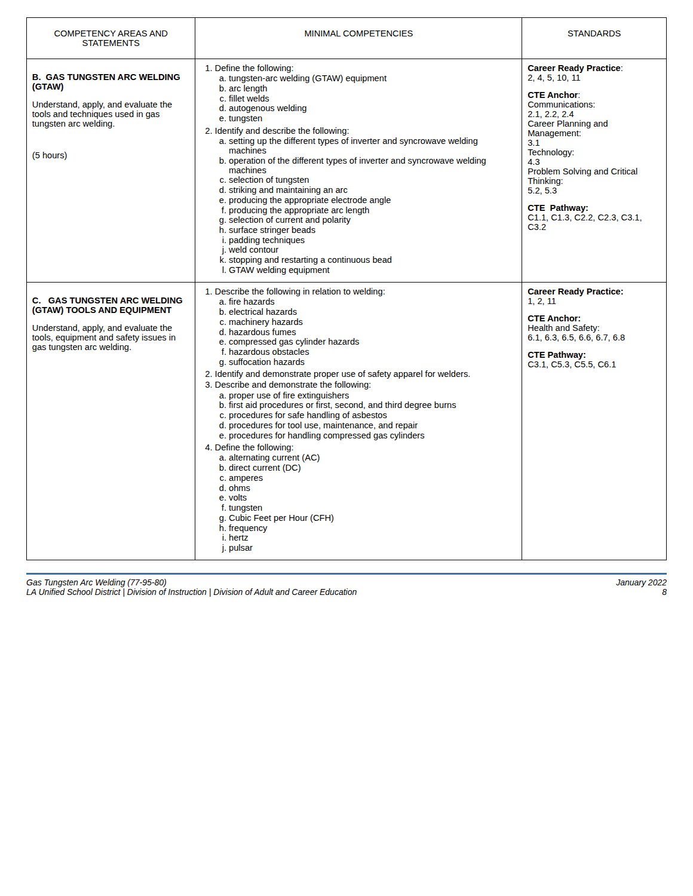| COMPETENCY AREAS AND STATEMENTS | MINIMAL COMPETENCIES | STANDARDS |
| --- | --- | --- |
| B. GAS TUNGSTEN ARC WELDING (GTAW) Understand, apply, and evaluate the tools and techniques used in gas tungsten arc welding. (5 hours) | Define the following: tungsten-arc welding (GTAW) equipment arc length fillet welds autogenous welding tungsten Identify and describe the following: setting up the different types of inverter and syncrowave welding machines operation of the different types of inverter and syncrowave welding machines selection of tungsten striking and maintaining an arc producing the appropriate electrode angle producing the appropriate arc length selection of current and polarity surface stringer beads padding techniques weld contour stopping and restarting a continuous bead GTAW welding equipment | Career Ready Practice : 2, 4, 5, 10, 11 CTE Anchor : Communications: 2.1, 2.2, 2.4 Career Planning and Management: 3.1 Technology: 4.3 Problem Solving and Critical Thinking: 5.2, 5.3 CTE Pathway: C1.1, C1.3, C2.2, C2.3, C3.1, C3.2 |
| C. GAS TUNGSTEN ARC WELDING (GTAW) TOOLS AND EQUIPMENT Understand, apply, and evaluate the tools, equipment and safety issues in gas tungsten arc welding. | Describe the following in relation to welding: fire hazards electrical hazards machinery hazards hazardous fumes compressed gas cylinder hazards hazardous obstacles suffocation hazards Identify and demonstrate proper use of safety apparel for welders. Describe and demonstrate the following: proper use of fire extinguishers first aid procedures or first, second, and third degree burns procedures for safe handling of asbestos procedures for tool use, maintenance, and repair procedures for handling compressed gas cylinders Define the following: alternating current (AC) direct current (DC) amperes ohms volts tungsten Cubic Feet per Hour (CFH) frequency hertz pulsar | Career Ready Practice: 1, 2, 11 CTE Anchor: Health and Safety: 6.1, 6.3, 6.5, 6.6, 6.7, 6.8 CTE Pathway: C3.1, C5.3, C5.5, C6.1 |
| Gas Tungsten Arc Welding (77-95-80) | January 2022 |
| LA Unified School District / Division of Instruction / Division of Adult and Career Education | 8 |